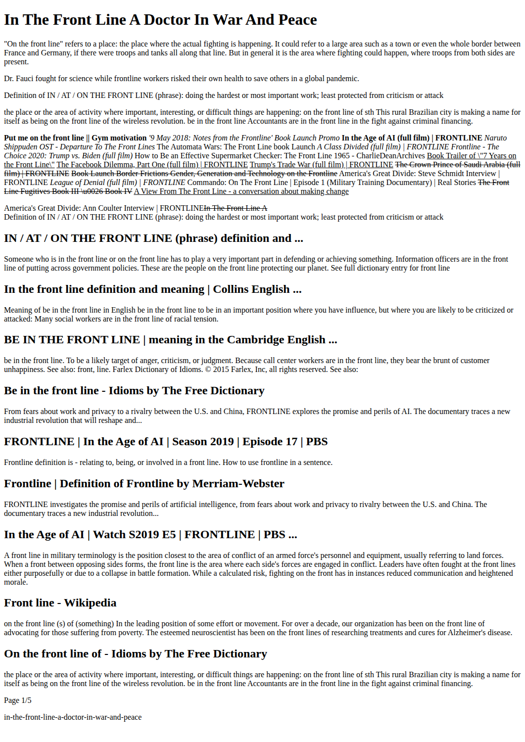In The Front Line A Doctor In War And Peace
"On the front line" refers to a place: the place where the actual fighting is happening. It could refer to a large area such as a town or even the whole border between France and Germany, if there were troops and tanks all along that line. But in general it is the area where fighting could happen, where troops from both sides are present.
Dr. Fauci fought for science while frontline workers risked their own health to save others in a global pandemic.
Definition of IN / AT / ON THE FRONT LINE (phrase): doing the hardest or most important work; least protected from criticism or attack
the place or the area of activity where important, interesting, or difficult things are happening: on the front line of sth This rural Brazilian city is making a name for itself as being on the front line of the wireless revolution. be in the front line Accountants are in the front line in the fight against criminal financing.
Put me on the front line || Gym motivation '9 May 2018: Notes from the Frontline' Book Launch Promo In the Age of AI (full film) | FRONTLINE Naruto Shippuden OST - Departure To The Front Lines The Automata Wars: The Front Line book Launch A Class Divided (full film) | FRONTLINE Frontline - The Choice 2020: Trump vs. Biden (full film) How to Be an Effective Supermarket Checker: The Front Line 1965 - CharlieDeanArchives Book Trailer of \"7 Years on the Front Line\" The Facebook Dilemma, Part One (full film) | FRONTLINE Trump's Trade War (full film) | FRONTLINE The Crown Prince of Saudi Arabia (full film) | FRONTLINE Book Launch Border Frictions Gender, Generation and Technology on the Frontline America's Great Divide: Steve Schmidt Interview | FRONTLINE League of Denial (full film) | FRONTLINE Commando: On The Front Line | Episode 1 (Military Training Documentary) | Real Stories The Front Line Fugitives Book III \u0026 Book IV A View From The Front Line - a conversation about making change
America's Great Divide: Ann Coulter Interview | FRONTLINEIn The Front Line A
Definition of IN / AT / ON THE FRONT LINE (phrase): doing the hardest or most important work; least protected from criticism or attack
IN / AT / ON THE FRONT LINE (phrase) definition and ...
Someone who is in the front line or on the front line has to play a very important part in defending or achieving something. Information officers are in the front line of putting across government policies. These are the people on the front line protecting our planet. See full dictionary entry for front line
In the front line definition and meaning | Collins English ...
Meaning of be in the front line in English be in the front line to be in an important position where you have influence, but where you are likely to be criticized or attacked: Many social workers are in the front line of racial tension.
BE IN THE FRONT LINE | meaning in the Cambridge English ...
be in the front line. To be a likely target of anger, criticism, or judgment. Because call center workers are in the front line, they bear the brunt of customer unhappiness. See also: front, line. Farlex Dictionary of Idioms. © 2015 Farlex, Inc, all rights reserved. See also:
Be in the front line - Idioms by The Free Dictionary
From fears about work and privacy to a rivalry between the U.S. and China, FRONTLINE explores the promise and perils of AI. The documentary traces a new industrial revolution that will reshape and...
FRONTLINE | In the Age of AI | Season 2019 | Episode 17 | PBS
Frontline definition is - relating to, being, or involved in a front line. How to use frontline in a sentence.
Frontline | Definition of Frontline by Merriam-Webster
FRONTLINE investigates the promise and perils of artificial intelligence, from fears about work and privacy to rivalry between the U.S. and China. The documentary traces a new industrial revolution...
In the Age of AI | Watch S2019 E5 | FRONTLINE | PBS ...
A front line in military terminology is the position closest to the area of conflict of an armed force's personnel and equipment, usually referring to land forces. When a front between opposing sides forms, the front line is the area where each side's forces are engaged in conflict. Leaders have often fought at the front lines either purposefully or due to a collapse in battle formation. While a calculated risk, fighting on the front has in instances reduced communication and heightened morale.
Front line - Wikipedia
on the front line (s) of (something) In the leading position of some effort or movement. For over a decade, our organization has been on the front line of advocating for those suffering from poverty. The esteemed neuroscientist has been on the front lines of researching treatments and cures for Alzheimer's disease.
On the front line of - Idioms by The Free Dictionary
the place or the area of activity where important, interesting, or difficult things are happening: on the front line of sth This rural Brazilian city is making a name for itself as being on the front line of the wireless revolution. be in the front line Accountants are in the front line in the fight against criminal financing.
Page 1/5
in-the-front-line-a-doctor-in-war-and-peace